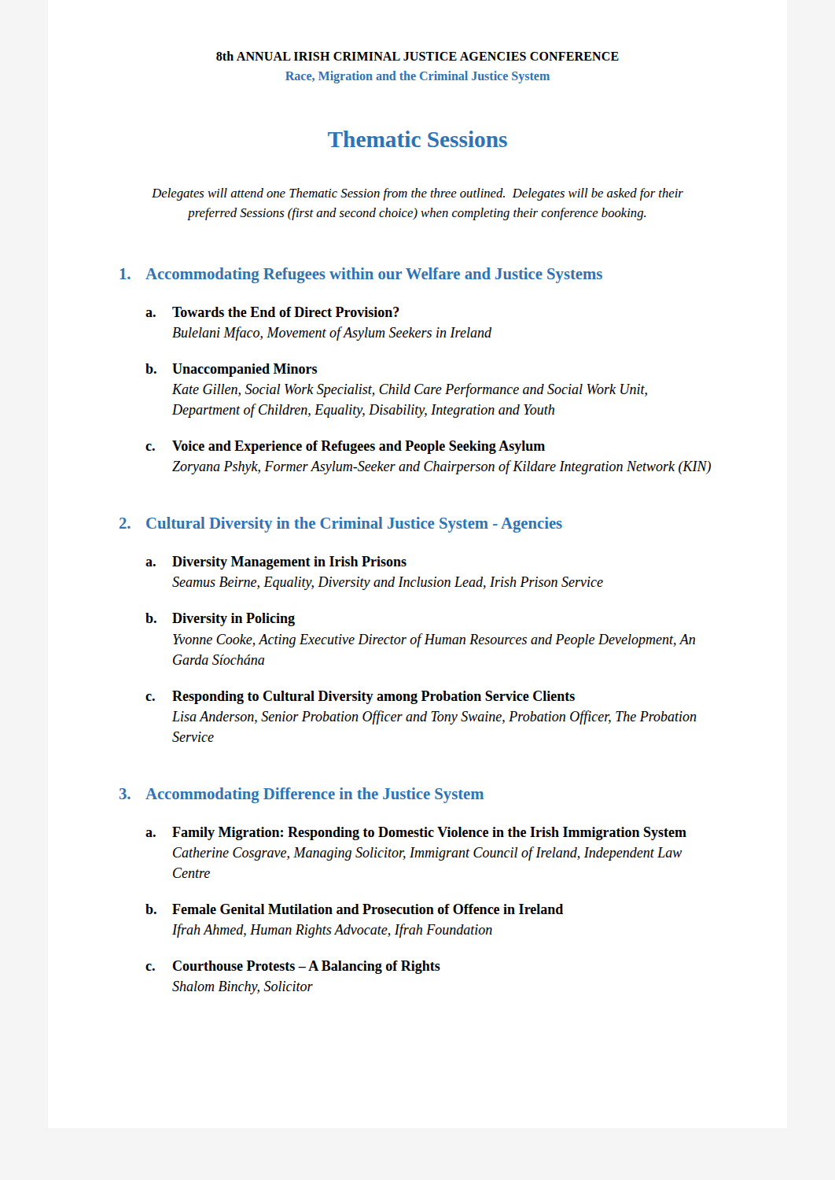8th ANNUAL IRISH CRIMINAL JUSTICE AGENCIES CONFERENCE
Race, Migration and the Criminal Justice System
Thematic Sessions
Delegates will attend one Thematic Session from the three outlined. Delegates will be asked for their preferred Sessions (first and second choice) when completing their conference booking.
Accommodating Refugees within our Welfare and Justice Systems
Towards the End of Direct Provision? Bulelani Mfaco, Movement of Asylum Seekers in Ireland
Unaccompanied Minors Kate Gillen, Social Work Specialist, Child Care Performance and Social Work Unit, Department of Children, Equality, Disability, Integration and Youth
Voice and Experience of Refugees and People Seeking Asylum Zoryana Pshyk, Former Asylum-Seeker and Chairperson of Kildare Integration Network (KIN)
Cultural Diversity in the Criminal Justice System - Agencies
Diversity Management in Irish Prisons Seamus Beirne, Equality, Diversity and Inclusion Lead, Irish Prison Service
Diversity in Policing Yvonne Cooke, Acting Executive Director of Human Resources and People Development, An Garda Síochána
Responding to Cultural Diversity among Probation Service Clients Lisa Anderson, Senior Probation Officer and Tony Swaine, Probation Officer, The Probation Service
Accommodating Difference in the Justice System
Family Migration: Responding to Domestic Violence in the Irish Immigration System Catherine Cosgrave, Managing Solicitor, Immigrant Council of Ireland, Independent Law Centre
Female Genital Mutilation and Prosecution of Offence in Ireland Ifrah Ahmed, Human Rights Advocate, Ifrah Foundation
Courthouse Protests – A Balancing of Rights Shalom Binchy, Solicitor